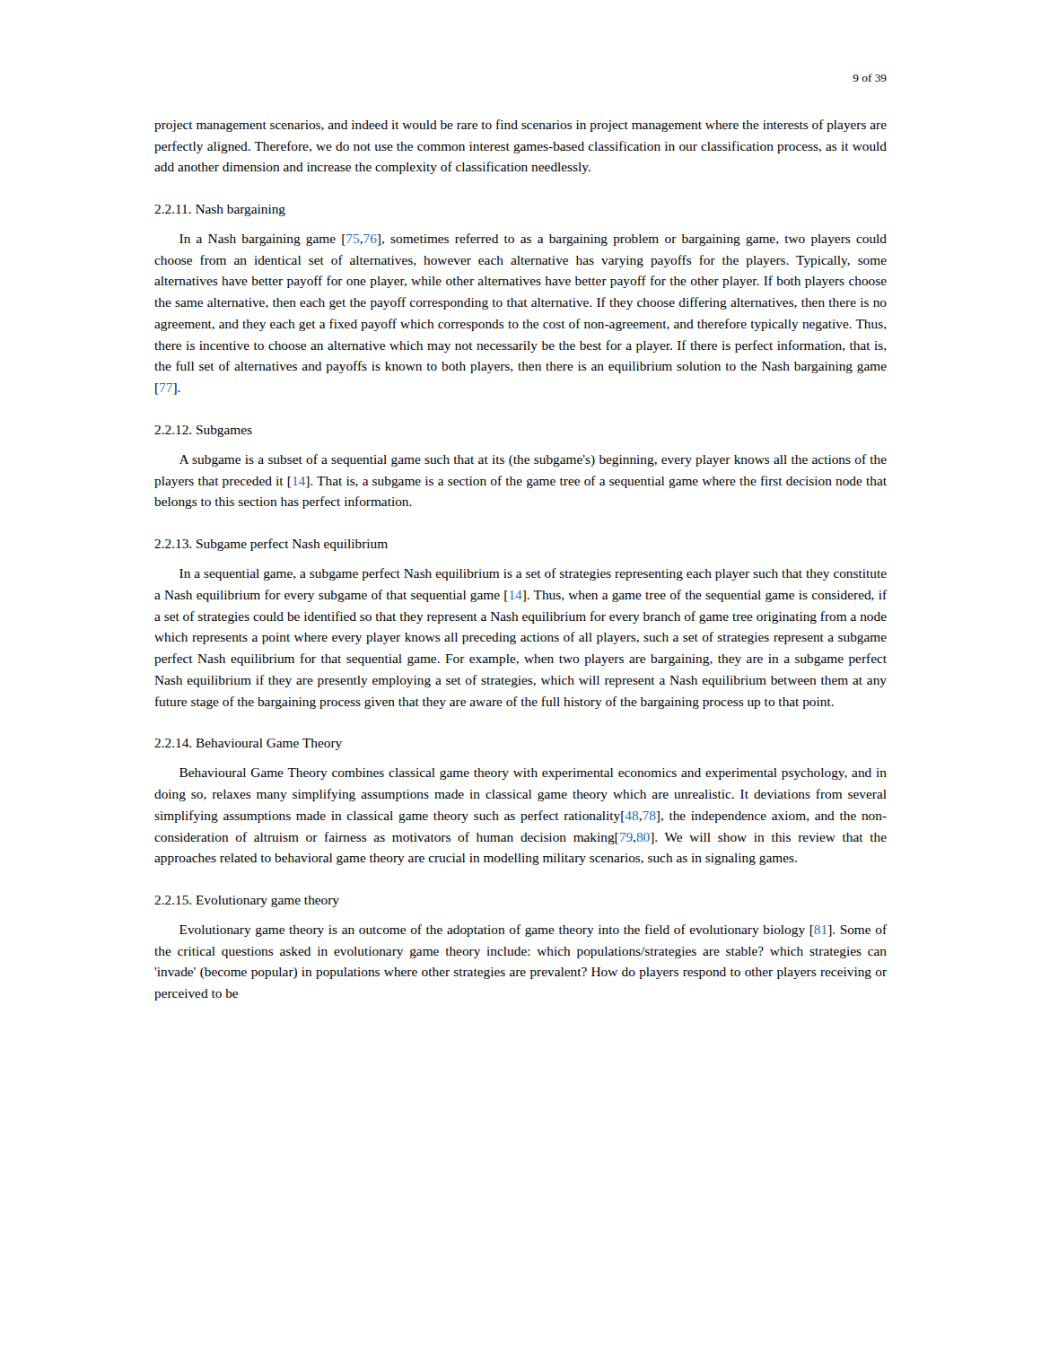9 of 39
project management scenarios, and indeed it would be rare to find scenarios in project management where the interests of players are perfectly aligned. Therefore, we do not use the common interest games-based classification in our classification process, as it would add another dimension and increase the complexity of classification needlessly.
2.2.11. Nash bargaining
In a Nash bargaining game [75,76], sometimes referred to as a bargaining problem or bargaining game, two players could choose from an identical set of alternatives, however each alternative has varying payoffs for the players. Typically, some alternatives have better payoff for one player, while other alternatives have better payoff for the other player. If both players choose the same alternative, then each get the payoff corresponding to that alternative. If they choose differing alternatives, then there is no agreement, and they each get a fixed payoff which corresponds to the cost of non-agreement, and therefore typically negative. Thus, there is incentive to choose an alternative which may not necessarily be the best for a player. If there is perfect information, that is, the full set of alternatives and payoffs is known to both players, then there is an equilibrium solution to the Nash bargaining game [77].
2.2.12. Subgames
A subgame is a subset of a sequential game such that at its (the subgame's) beginning, every player knows all the actions of the players that preceded it [14]. That is, a subgame is a section of the game tree of a sequential game where the first decision node that belongs to this section has perfect information.
2.2.13. Subgame perfect Nash equilibrium
In a sequential game, a subgame perfect Nash equilibrium is a set of strategies representing each player such that they constitute a Nash equilibrium for every subgame of that sequential game [14]. Thus, when a game tree of the sequential game is considered, if a set of strategies could be identified so that they represent a Nash equilibrium for every branch of game tree originating from a node which represents a point where every player knows all preceding actions of all players, such a set of strategies represent a subgame perfect Nash equilibrium for that sequential game. For example, when two players are bargaining, they are in a subgame perfect Nash equilibrium if they are presently employing a set of strategies, which will represent a Nash equilibrium between them at any future stage of the bargaining process given that they are aware of the full history of the bargaining process up to that point.
2.2.14. Behavioural Game Theory
Behavioural Game Theory combines classical game theory with experimental economics and experimental psychology, and in doing so, relaxes many simplifying assumptions made in classical game theory which are unrealistic. It deviations from several simplifying assumptions made in classical game theory such as perfect rationality[48,78], the independence axiom, and the non-consideration of altruism or fairness as motivators of human decision making[79,80]. We will show in this review that the approaches related to behavioral game theory are crucial in modelling military scenarios, such as in signaling games.
2.2.15. Evolutionary game theory
Evolutionary game theory is an outcome of the adoptation of game theory into the field of evolutionary biology [81]. Some of the critical questions asked in evolutionary game theory include: which populations/strategies are stable? which strategies can 'invade' (become popular) in populations where other strategies are prevalent? How do players respond to other players receiving or perceived to be